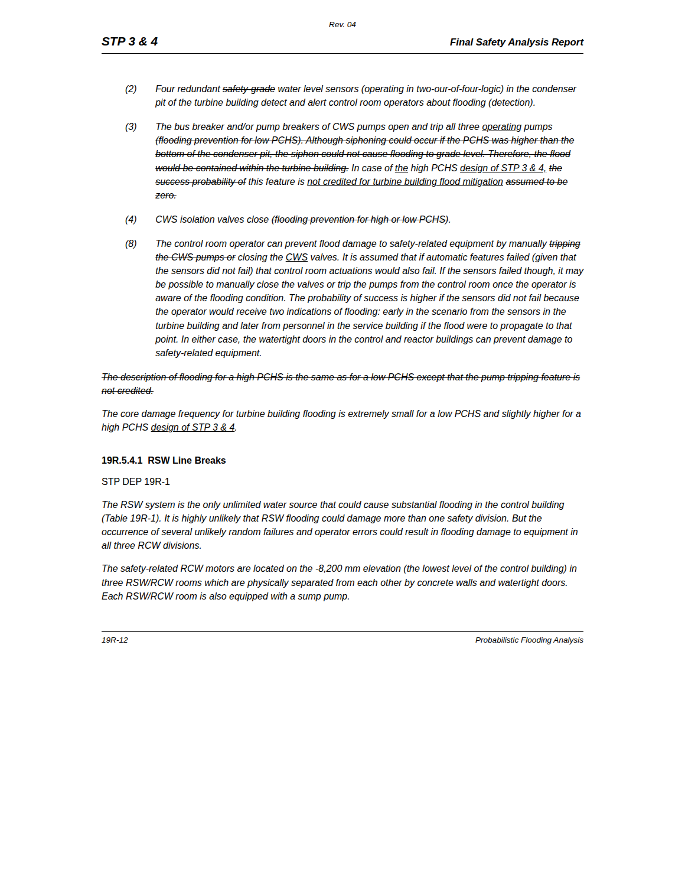Rev. 04
STP 3 & 4 Final Safety Analysis Report
(2) Four redundant safety-grade water level sensors (operating in two-our-of-four-logic) in the condenser pit of the turbine building detect and alert control room operators about flooding (detection).
(3) The bus breaker and/or pump breakers of CWS pumps open and trip all three operating pumps (flooding prevention for low PCHS). Although siphoning could occur if the PCHS was higher than the bottom of the condenser pit, the siphon could not cause flooding to grade level. Therefore, the flood would be contained within the turbine building. In case of the high PCHS design of STP 3 & 4, the success probability of this feature is not credited for turbine building flood mitigation assumed to be zero.
(4) CWS isolation valves close (flooding prevention for high or low PCHS).
(8) The control room operator can prevent flood damage to safety-related equipment by manually tripping the CWS pumps or closing the CWS valves. It is assumed that if automatic features failed (given that the sensors did not fail) that control room actuations would also fail. If the sensors failed though, it may be possible to manually close the valves or trip the pumps from the control room once the operator is aware of the flooding condition. The probability of success is higher if the sensors did not fail because the operator would receive two indications of flooding: early in the scenario from the sensors in the turbine building and later from personnel in the service building if the flood were to propagate to that point. In either case, the watertight doors in the control and reactor buildings can prevent damage to safety-related equipment.
The description of flooding for a high PCHS is the same as for a low PCHS except that the pump tripping feature is not credited.
The core damage frequency for turbine building flooding is extremely small for a low PCHS and slightly higher for a high PCHS design of STP 3 & 4.
19R.5.4.1 RSW Line Breaks
STP DEP 19R-1
The RSW system is the only unlimited water source that could cause substantial flooding in the control building (Table 19R-1). It is highly unlikely that RSW flooding could damage more than one safety division. But the occurrence of several unlikely random failures and operator errors could result in flooding damage to equipment in all three RCW divisions.
The safety-related RCW motors are located on the -8,200 mm elevation (the lowest level of the control building) in three RSW/RCW rooms which are physically separated from each other by concrete walls and watertight doors. Each RSW/RCW room is also equipped with a sump pump.
19R-12 Probabilistic Flooding Analysis